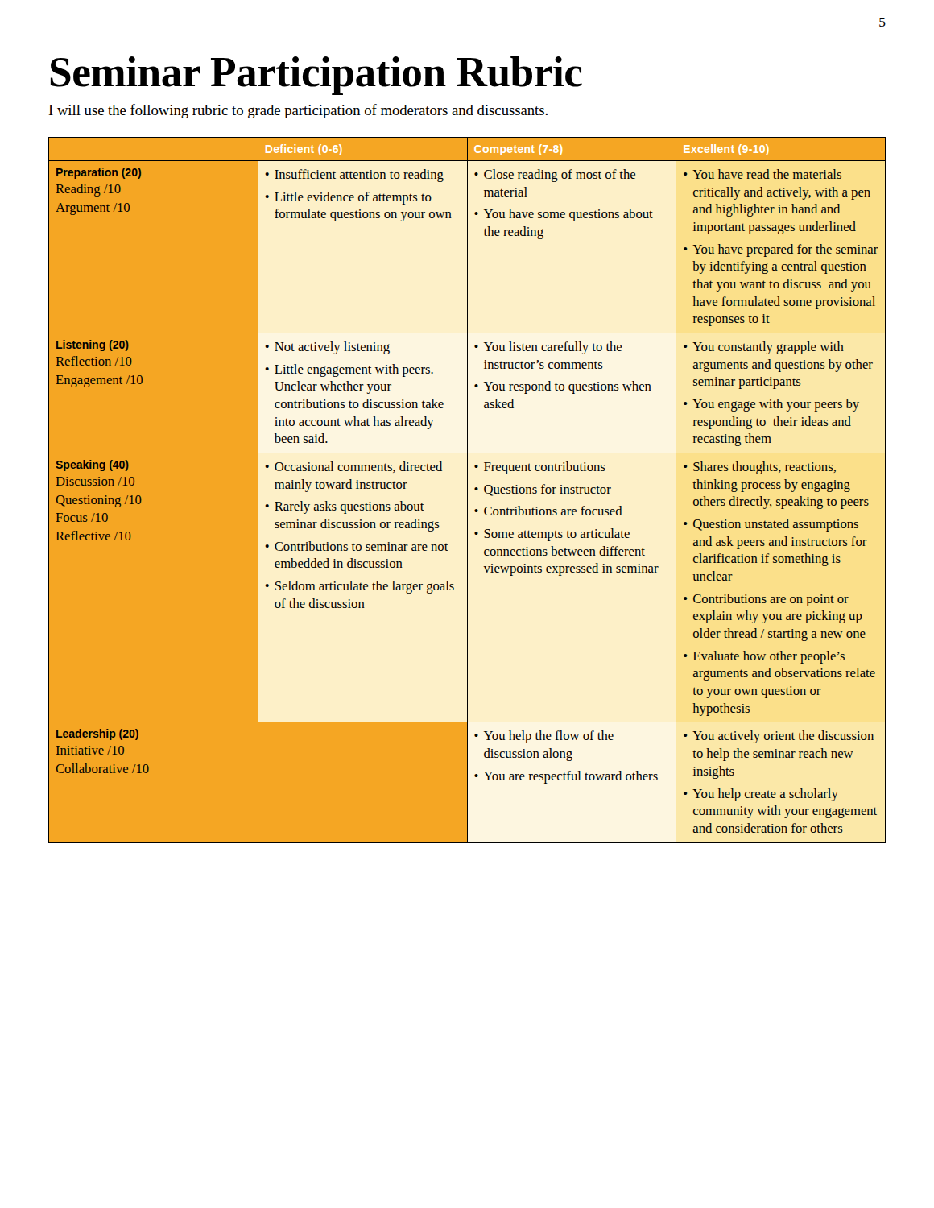5
Seminar Participation Rubric
I will use the following rubric to grade participation of moderators and discussants.
| | Deficient (0-6) | Competent (7-8) | Excellent (9-10) |
| --- | --- | --- | --- |
| Preparation (20) Reading /10 Argument /10 | Insufficient attention to reading Little evidence of attempts to formulate questions on your own | Close reading of most of the material You have some questions about the reading | You have read the materials critically and actively, with a pen and highlighter in hand and important passages underlined You have prepared for the seminar by identifying a central question that you want to discuss and you have formulated some provisional responses to it |
| Listening (20) Reflection /10 Engagement /10 | Not actively listening Little engagement with peers. Unclear whether your contributions to discussion take into account what has already been said. | You listen carefully to the instructor’s comments You respond to questions when asked | You constantly grapple with arguments and questions by other seminar participants You engage with your peers by responding to their ideas and recasting them |
| Speaking (40) Discussion /10 Questioning /10 Focus /10 Reflective /10 | Occasional comments, directed mainly toward instructor Rarely asks questions about seminar discussion or readings Contributions to seminar are not embedded in discussion Seldom articulate the larger goals of the discussion | Frequent contributions Questions for instructor Contributions are focused Some attempts to articulate connections between different viewpoints expressed in seminar | Shares thoughts, reactions, thinking process by engaging others directly, speaking to peers Question unstated assumptions and ask peers and instructors for clarification if something is unclear Contributions are on point or explain why you are picking up older thread / starting a new one Evaluate how other people’s arguments and observations relate to your own question or hypothesis |
| Leadership (20) Initiative /10 Collaborative /10 | | You help the flow of the discussion along You are respectful toward others | You actively orient the discussion to help the seminar reach new insights You help create a scholarly community with your engagement and consideration for others |